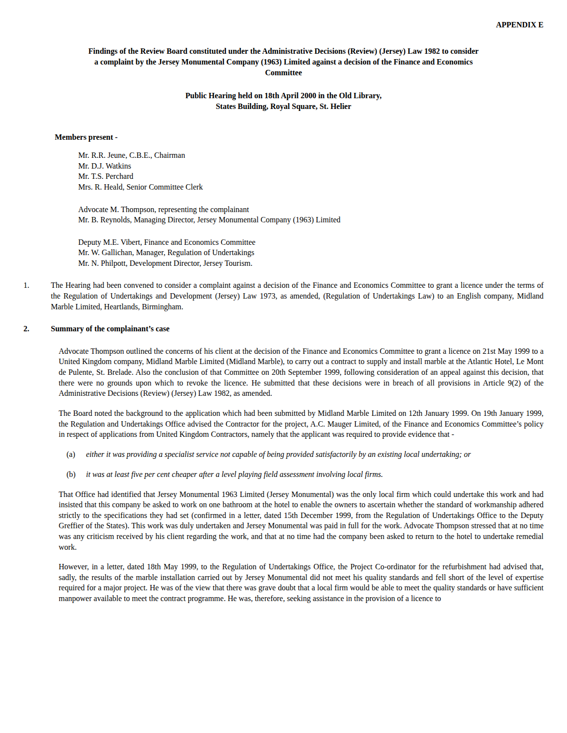APPENDIX E
Findings of the Review Board constituted under the Administrative Decisions (Review) (Jersey) Law 1982 to consider
a complaint by the Jersey Monumental Company (1963) Limited against a decision of the Finance and Economics
Committee
Public Hearing held on 18th April 2000 in the Old Library,
States Building, Royal Square, St. Helier
Members present -
Mr. R.R. Jeune, C.B.E., Chairman
Mr. D.J. Watkins
Mr. T.S. Perchard
Mrs. R. Heald, Senior Committee Clerk
Advocate M. Thompson, representing the complainant
Mr. B. Reynolds, Managing Director, Jersey Monumental Company (1963) Limited
Deputy M.E. Vibert, Finance and Economics Committee
Mr. W. Gallichan, Manager, Regulation of Undertakings
Mr. N. Philpott, Development Director, Jersey Tourism.
1.
The Hearing had been convened to consider a complaint against a decision of the Finance and Economics Committee to grant a licence under the terms of the Regulation of Undertakings and Development (Jersey) Law 1973, as amended, (Regulation of Undertakings Law) to an English company, Midland Marble Limited, Heartlands, Birmingham.
2.
Summary of the complainant’s case
Advocate Thompson outlined the concerns of his client at the decision of the Finance and Economics Committee to grant a licence on 21st May 1999 to a United Kingdom company, Midland Marble Limited (Midland Marble), to carry out a contract to supply and install marble at the Atlantic Hotel, Le Mont de Pulente, St. Brelade. Also the conclusion of that Committee on 20th September 1999, following consideration of an appeal against this decision, that there were no grounds upon which to revoke the licence. He submitted that these decisions were in breach of all provisions in Article 9(2) of the Administrative Decisions (Review) (Jersey) Law 1982, as amended.
The Board noted the background to the application which had been submitted by Midland Marble Limited on 12th January 1999. On 19th January 1999, the Regulation and Undertakings Office advised the Contractor for the project, A.C. Mauger Limited, of the Finance and Economics Committee’s policy in respect of applications from United Kingdom Contractors, namely that the applicant was required to provide evidence that -
(a)
either it was providing a specialist service not capable of being provided satisfactorily by an existing local undertaking; or
(b)
it was at least five per cent cheaper after a level playing field assessment involving local firms.
That Office had identified that Jersey Monumental 1963 Limited (Jersey Monumental) was the only local firm which could undertake this work and had insisted that this company be asked to work on one bathroom at the hotel to enable the owners to ascertain whether the standard of workmanship adhered strictly to the specifications they had set (confirmed in a letter, dated 15th December 1999, from the Regulation of Undertakings Office to the Deputy Greffier of the States). This work was duly undertaken and Jersey Monumental was paid in full for the work. Advocate Thompson stressed that at no time was any criticism received by his client regarding the work, and that at no time had the company been asked to return to the hotel to undertake remedial work.
However, in a letter, dated 18th May 1999, to the Regulation of Undertakings Office, the Project Co-ordinator for the refurbishment had advised that, sadly, the results of the marble installation carried out by Jersey Monumental did not meet his quality standards and fell short of the level of expertise required for a major project. He was of the view that there was grave doubt that a local firm would be able to meet the quality standards or have sufficient manpower available to meet the contract programme. He was, therefore, seeking assistance in the provision of a licence to